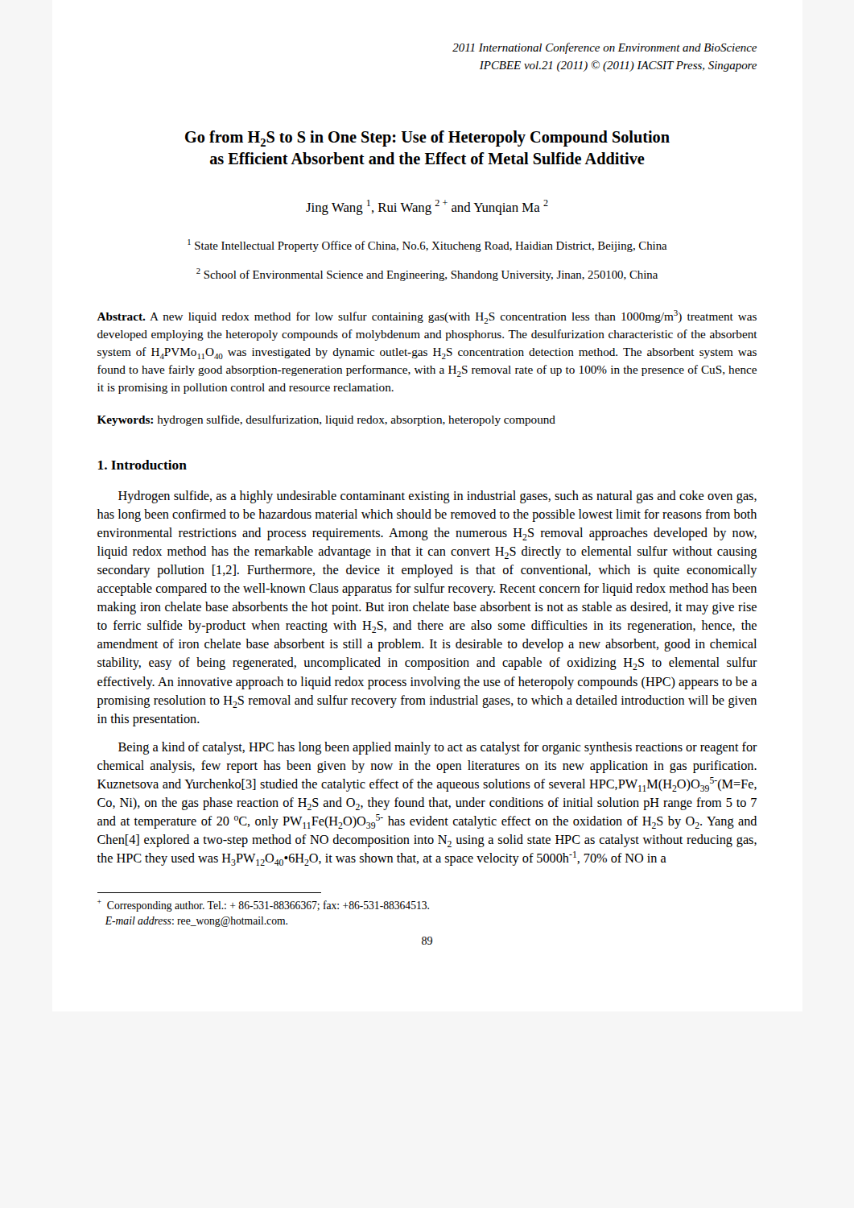2011 International Conference on Environment and BioScience
IPCBEE vol.21 (2011) © (2011) IACSIT Press, Singapore
Go from H2S to S in One Step: Use of Heteropoly Compound Solution
as Efficient Absorbent and the Effect of Metal Sulfide Additive
Jing Wang 1, Rui Wang 2 + and Yunqian Ma 2
1 State Intellectual Property Office of China, No.6, Xitucheng Road, Haidian District, Beijing, China
2 School of Environmental Science and Engineering, Shandong University, Jinan, 250100, China
Abstract. A new liquid redox method for low sulfur containing gas(with H2S concentration less than 1000mg/m3) treatment was developed employing the heteropoly compounds of molybdenum and phosphorus. The desulfurization characteristic of the absorbent system of H4PVMo11O40 was investigated by dynamic outlet-gas H2S concentration detection method. The absorbent system was found to have fairly good absorption-regeneration performance, with a H2S removal rate of up to 100% in the presence of CuS, hence it is promising in pollution control and resource reclamation.
Keywords: hydrogen sulfide, desulfurization, liquid redox, absorption, heteropoly compound
1. Introduction
Hydrogen sulfide, as a highly undesirable contaminant existing in industrial gases, such as natural gas and coke oven gas, has long been confirmed to be hazardous material which should be removed to the possible lowest limit for reasons from both environmental restrictions and process requirements. Among the numerous H2S removal approaches developed by now, liquid redox method has the remarkable advantage in that it can convert H2S directly to elemental sulfur without causing secondary pollution [1,2]. Furthermore, the device it employed is that of conventional, which is quite economically acceptable compared to the well-known Claus apparatus for sulfur recovery. Recent concern for liquid redox method has been making iron chelate base absorbents the hot point. But iron chelate base absorbent is not as stable as desired, it may give rise to ferric sulfide by-product when reacting with H2S, and there are also some difficulties in its regeneration, hence, the amendment of iron chelate base absorbent is still a problem. It is desirable to develop a new absorbent, good in chemical stability, easy of being regenerated, uncomplicated in composition and capable of oxidizing H2S to elemental sulfur effectively. An innovative approach to liquid redox process involving the use of heteropoly compounds (HPC) appears to be a promising resolution to H2S removal and sulfur recovery from industrial gases, to which a detailed introduction will be given in this presentation.
Being a kind of catalyst, HPC has long been applied mainly to act as catalyst for organic synthesis reactions or reagent for chemical analysis, few report has been given by now in the open literatures on its new application in gas purification. Kuznetsova and Yurchenko[3] studied the catalytic effect of the aqueous solutions of several HPC,PW11M(H2O)O395-(M=Fe, Co, Ni), on the gas phase reaction of H2S and O2, they found that, under conditions of initial solution pH range from 5 to 7 and at temperature of 20 oC, only PW11Fe(H2O)O395- has evident catalytic effect on the oxidation of H2S by O2. Yang and Chen[4] explored a two-step method of NO decomposition into N2 using a solid state HPC as catalyst without reducing gas, the HPC they used was H3PW12O40•6H2O, it was shown that, at a space velocity of 5000h-1, 70% of NO in a
+ Corresponding author. Tel.: + 86-531-88366367; fax: +86-531-88364513.
E-mail address: ree_wong@hotmail.com.
89